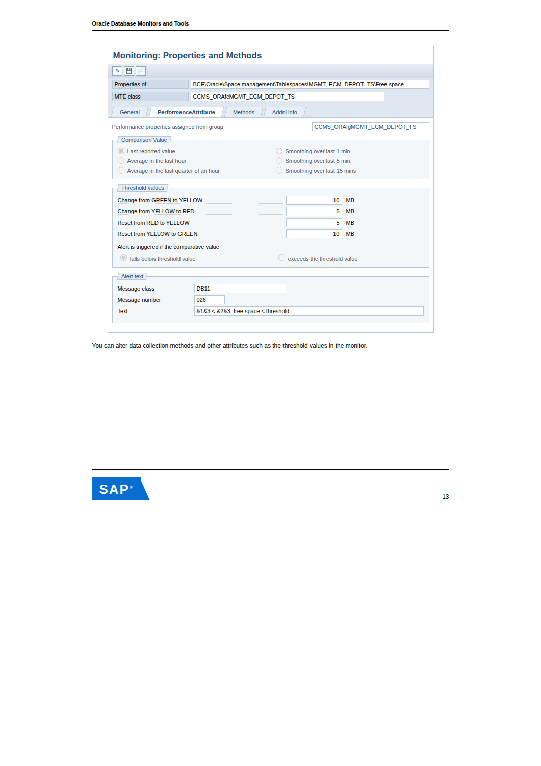Oracle Database Monitors and Tools
Monitoring: Properties and Methods
✎💾📄
Properties of
BCE\Oracle\Space management\Tablespaces\MGMT_ECM_DEPOT_TS\Free space
MTE class
CCMS_ORAfcMGMT_ECM_DEPOT_TS
General
PerformanceAttribute
Methods
Addnl info
Performance properties assigned from group
CCMS_ORAfgMGMT_ECM_DEPOT_TS
Comparison Value
Last reported value Smoothing over last 1 min. Average in the last hour Smoothing over last 5 min. Average in the last quarter of an hour Smoothing over last 15 mins
Threshold values
Change from GREEN to YELLOW
10
MB
Change from YELLOW to RED
5
MB
Reset from RED to YELLOW
5
MB
Reset from YELLOW to GREEN
10
MB
Alert is triggered if the comparative value
falls below threshold value exceeds the threshold value
Alert text
Message class
DB11
Message number
026
Text
&1&3 < &2&3: free space < threshold
You can alter data collection methods and other attributes such as the threshold values in the monitor.
SAP®
13